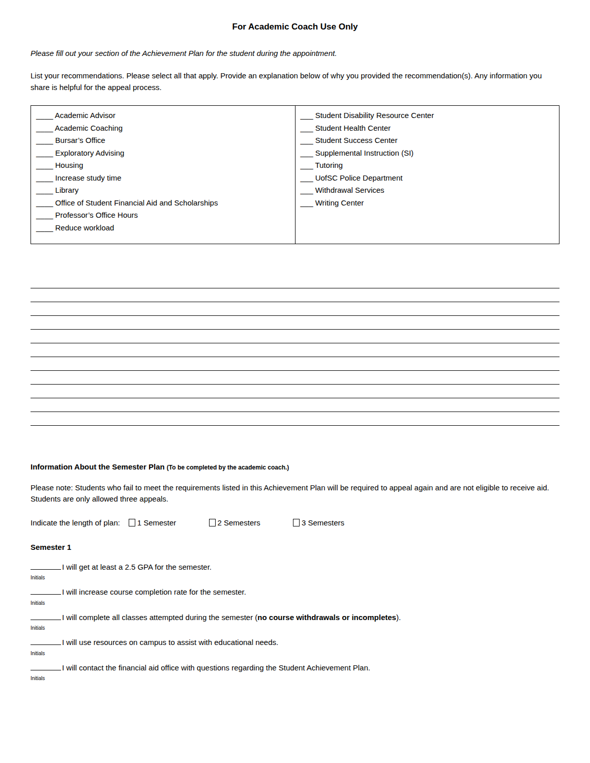For Academic Coach Use Only
Please fill out your section of the Achievement Plan for the student during the appointment.
List your recommendations. Please select all that apply. Provide an explanation below of why you provided the recommendation(s). Any information you share is helpful for the appeal process.
| ____ Academic Advisor ____ Academic Coaching ____ Bursar’s Office ____ Exploratory Advising ____ Housing ____ Increase study time ____ Library ____ Office of Student Financial Aid and Scholarships ____ Professor’s Office Hours ____ Reduce workload | ___ Student Disability Resource Center ___ Student Health Center ___ Student Success Center ___ Supplemental Instruction (SI) ___ Tutoring ___ UofSC Police Department ___ Withdrawal Services ___ Writing Center |
Information About the Semester Plan (To be completed by the academic coach.)
Please note: Students who fail to meet the requirements listed in this Achievement Plan will be required to appeal again and are not eligible to receive aid. Students are only allowed three appeals.
Indicate the length of plan: 1 Semester 2 Semesters 3 Semesters
Semester 1
I will get at least a 2.5 GPA for the semester.
Initials
I will increase course completion rate for the semester.
Initials
I will complete all classes attempted during the semester (no course withdrawals or incompletes).
Initials
I will use resources on campus to assist with educational needs.
Initials
I will contact the financial aid office with questions regarding the Student Achievement Plan.
Initials